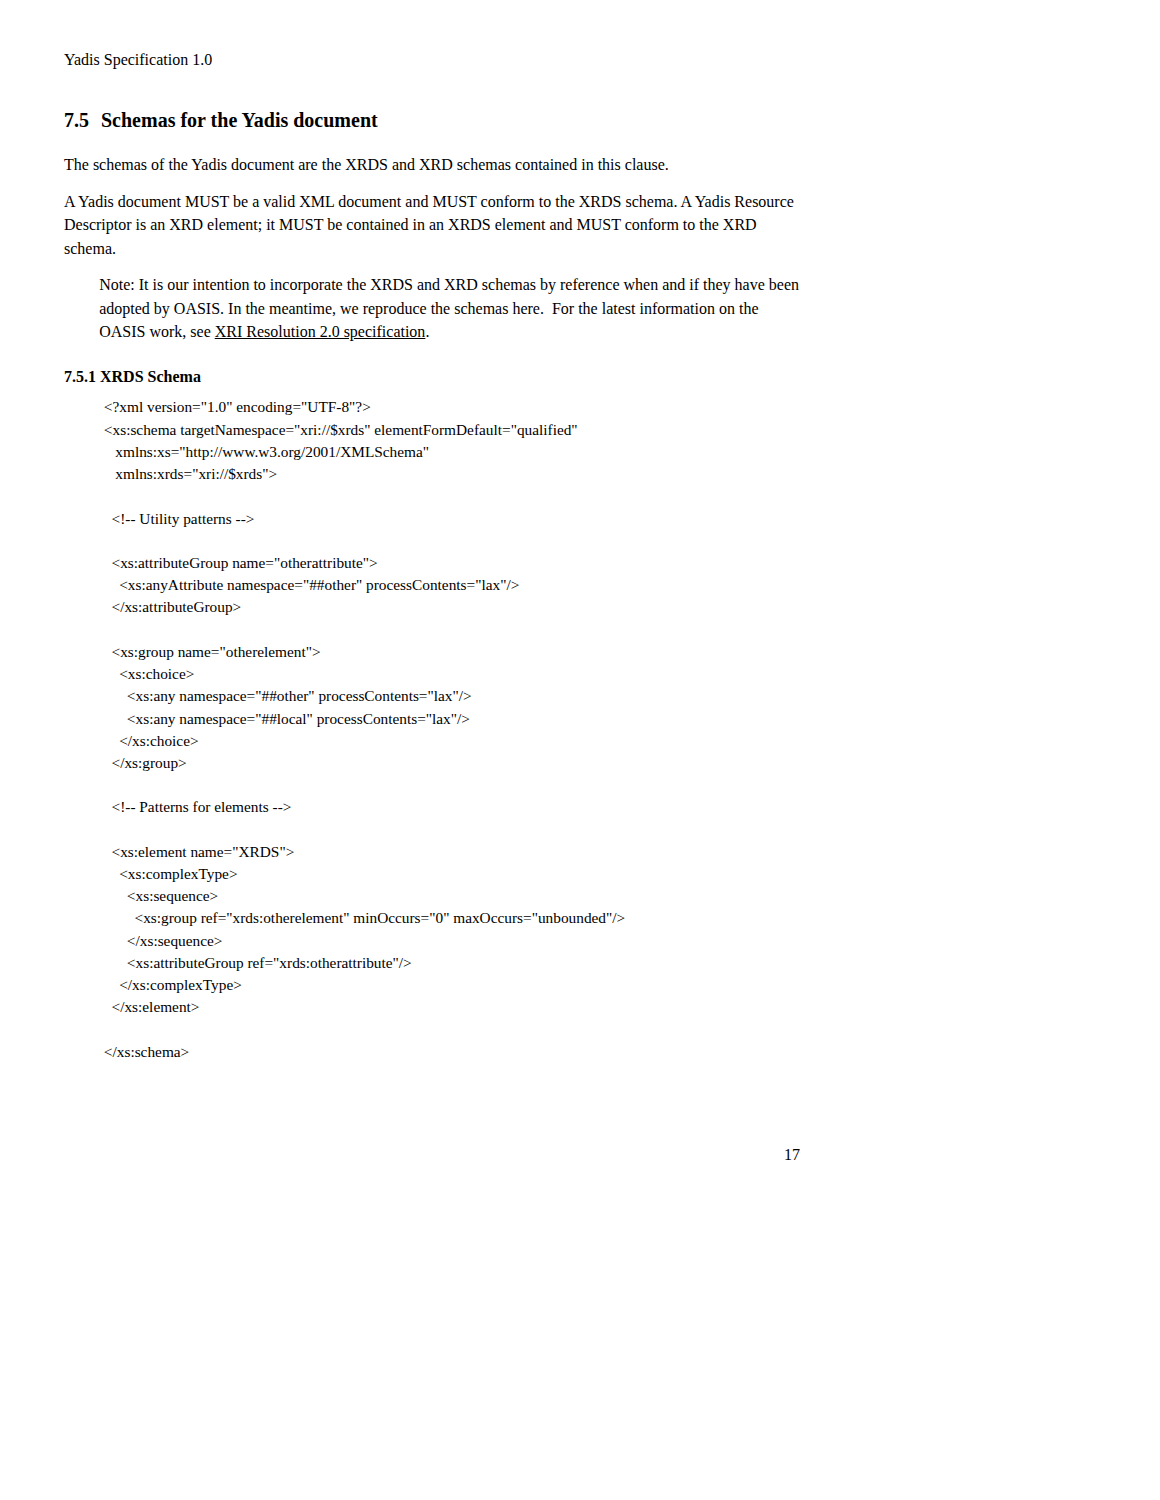Yadis Specification 1.0
7.5 Schemas for the Yadis document
The schemas of the Yadis document are the XRDS and XRD schemas contained in this clause.
A Yadis document MUST be a valid XML document and MUST conform to the XRDS schema. A Yadis Resource Descriptor is an XRD element; it MUST be contained in an XRDS element and MUST conform to the XRD schema.
Note: It is our intention to incorporate the XRDS and XRD schemas by reference when and if they have been adopted by OASIS. In the meantime, we reproduce the schemas here. For the latest information on the OASIS work, see XRI Resolution 2.0 specification.
7.5.1 XRDS Schema
<?xml version="1.0" encoding="UTF-8"?>
<xs:schema targetNamespace="xri://$xrds" elementFormDefault="qualified"
   xmlns:xs="http://www.w3.org/2001/XMLSchema"
   xmlns:xrds="xri://$xrds">

  <!-- Utility patterns -->

  <xs:attributeGroup name="otherattribute">
    <xs:anyAttribute namespace="##other" processContents="lax"/>
  </xs:attributeGroup>

  <xs:group name="otherelement">
    <xs:choice>
      <xs:any namespace="##other" processContents="lax"/>
      <xs:any namespace="##local" processContents="lax"/>
    </xs:choice>
  </xs:group>

  <!-- Patterns for elements -->

  <xs:element name="XRDS">
    <xs:complexType>
      <xs:sequence>
        <xs:group ref="xrds:otherelement" minOccurs="0" maxOccurs="unbounded"/>
      </xs:sequence>
      <xs:attributeGroup ref="xrds:otherattribute"/>
    </xs:complexType>
  </xs:element>

</xs:schema>
17